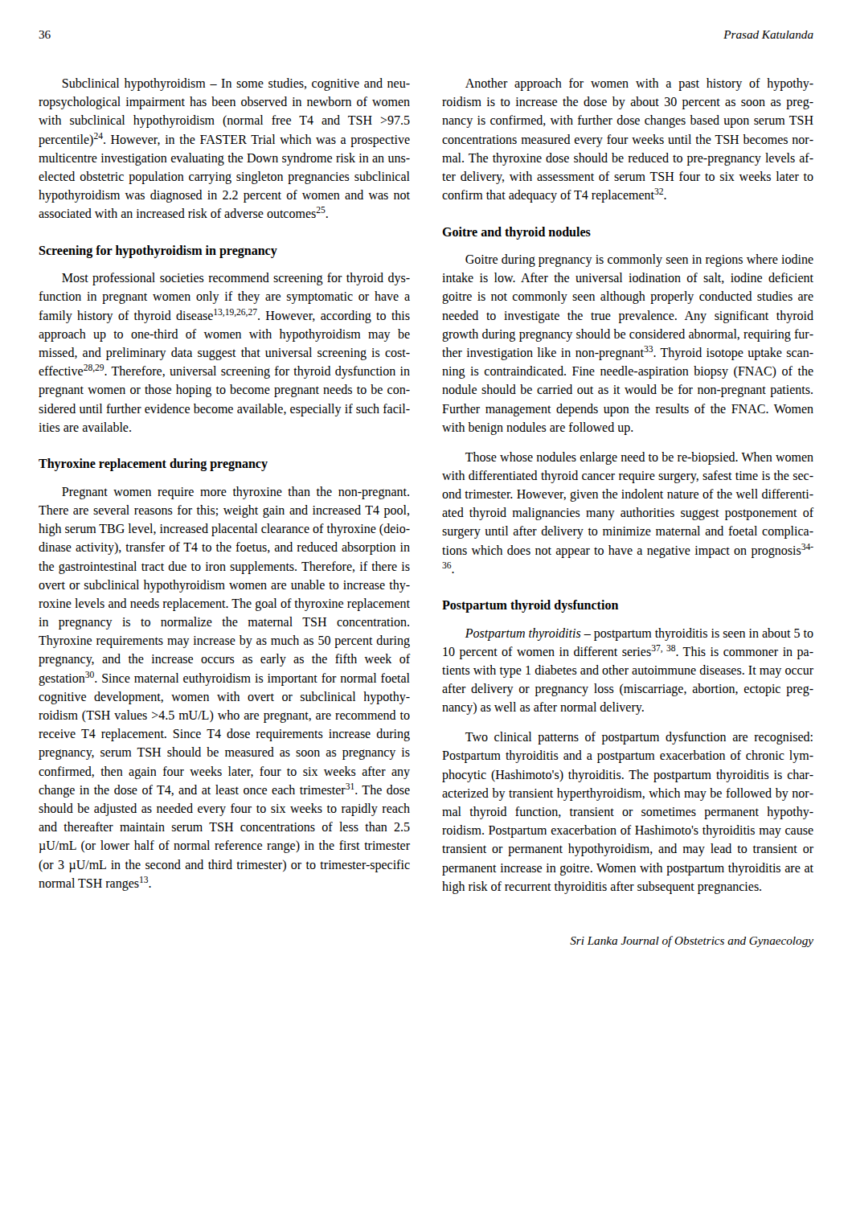36 Prasad Katulanda
Subclinical hypothyroidism – In some studies, cognitive and neuropsychological impairment has been observed in newborn of women with subclinical hypothyroidism (normal free T4 and TSH >97.5 percentile)24. However, in the FASTER Trial which was a prospective multicentre investigation evaluating the Down syndrome risk in an unselected obstetric population carrying singleton pregnancies subclinical hypothyroidism was diagnosed in 2.2 percent of women and was not associated with an increased risk of adverse outcomes25.
Screening for hypothyroidism in pregnancy
Most professional societies recommend screening for thyroid dysfunction in pregnant women only if they are symptomatic or have a family history of thyroid disease13,19,26,27. However, according to this approach up to one-third of women with hypothyroidism may be missed, and preliminary data suggest that universal screening is cost-effective28,29. Therefore, universal screening for thyroid dysfunction in pregnant women or those hoping to become pregnant needs to be considered until further evidence become available, especially if such facilities are available.
Thyroxine replacement during pregnancy
Pregnant women require more thyroxine than the non-pregnant. There are several reasons for this; weight gain and increased T4 pool, high serum TBG level, increased placental clearance of thyroxine (deiodinase activity), transfer of T4 to the foetus, and reduced absorption in the gastrointestinal tract due to iron supplements. Therefore, if there is overt or subclinical hypothyroidism women are unable to increase thyroxine levels and needs replacement. The goal of thyroxine replacement in pregnancy is to normalize the maternal TSH concentration. Thyroxine requirements may increase by as much as 50 percent during pregnancy, and the increase occurs as early as the fifth week of gestation30. Since maternal euthyroidism is important for normal foetal cognitive development, women with overt or subclinical hypothyroidism (TSH values >4.5 mU/L) who are pregnant, are recommend to receive T4 replacement. Since T4 dose requirements increase during pregnancy, serum TSH should be measured as soon as pregnancy is confirmed, then again four weeks later, four to six weeks after any change in the dose of T4, and at least once each trimester31. The dose should be adjusted as needed every four to six weeks to rapidly reach and thereafter maintain serum TSH concentrations of less than 2.5 µU/mL (or lower half of normal reference range) in the first trimester (or 3 µU/mL in the second and third trimester) or to trimester-specific normal TSH ranges13.
Another approach for women with a past history of hypothyroidism is to increase the dose by about 30 percent as soon as pregnancy is confirmed, with further dose changes based upon serum TSH concentrations measured every four weeks until the TSH becomes normal. The thyroxine dose should be reduced to pre-pregnancy levels after delivery, with assessment of serum TSH four to six weeks later to confirm that adequacy of T4 replacement32.
Goitre and thyroid nodules
Goitre during pregnancy is commonly seen in regions where iodine intake is low. After the universal iodination of salt, iodine deficient goitre is not commonly seen although properly conducted studies are needed to investigate the true prevalence. Any significant thyroid growth during pregnancy should be considered abnormal, requiring further investigation like in non-pregnant33. Thyroid isotope uptake scanning is contraindicated. Fine needle-aspiration biopsy (FNAC) of the nodule should be carried out as it would be for non-pregnant patients. Further management depends upon the results of the FNAC. Women with benign nodules are followed up.
Those whose nodules enlarge need to be re-biopsied. When women with differentiated thyroid cancer require surgery, safest time is the second trimester. However, given the indolent nature of the well differentiated thyroid malignancies many authorities suggest postponement of surgery until after delivery to minimize maternal and foetal complications which does not appear to have a negative impact on prognosis34-36.
Postpartum thyroid dysfunction
Postpartum thyroiditis – postpartum thyroiditis is seen in about 5 to 10 percent of women in different series37, 38. This is commoner in patients with type 1 diabetes and other autoimmune diseases. It may occur after delivery or pregnancy loss (miscarriage, abortion, ectopic pregnancy) as well as after normal delivery.
Two clinical patterns of postpartum dysfunction are recognised: Postpartum thyroiditis and a postpartum exacerbation of chronic lymphocytic (Hashimoto's) thyroiditis. The postpartum thyroiditis is characterized by transient hyperthyroidism, which may be followed by normal thyroid function, transient or sometimes permanent hypothyroidism. Postpartum exacerbation of Hashimoto's thyroiditis may cause transient or permanent hypothyroidism, and may lead to transient or permanent increase in goitre. Women with postpartum thyroiditis are at high risk of recurrent thyroiditis after subsequent pregnancies.
Sri Lanka Journal of Obstetrics and Gynaecology